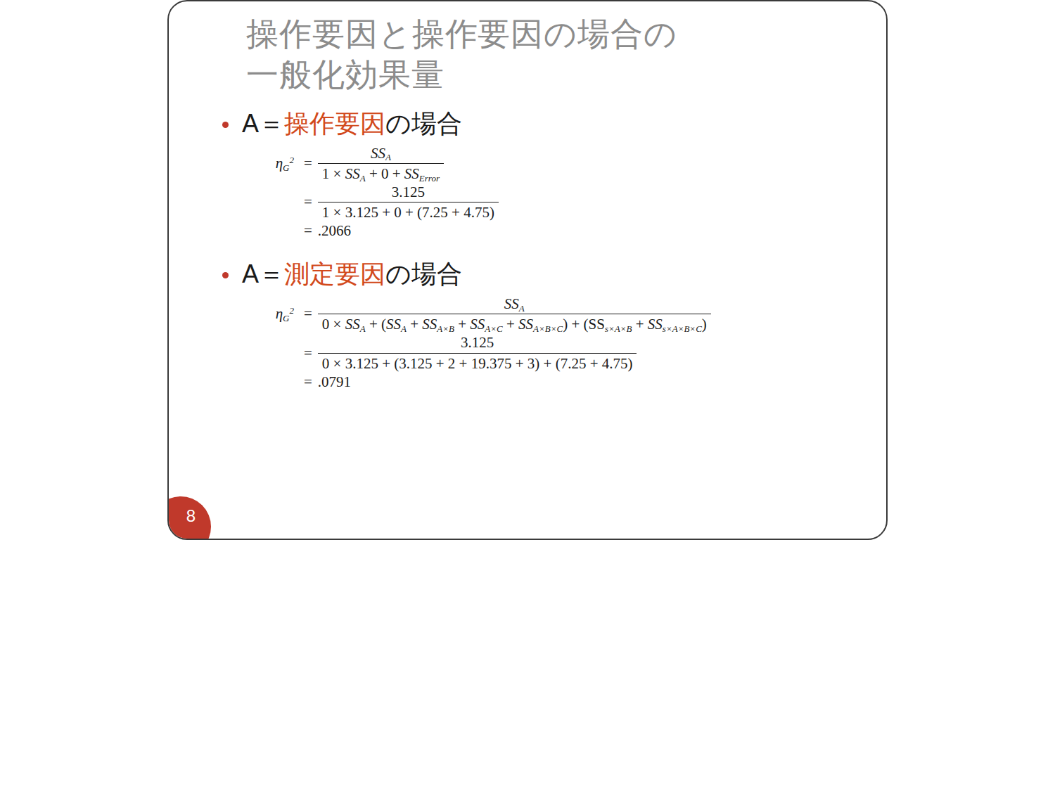操作要因と操作要因の場合の
一般化効果量
A＝操作要因の場合
ηG2 = SSA 1 × SSA + 0 + SSError
= 3.125 1 × 3.125 + 0 + (7.25 + 4.75)
= .2066
A＝測定要因の場合
ηG2 = SSA 0 × SSA + (SSA + SSA×B + SSA×C + SSA×B×C) + (SSs×A×B + SSs×A×B×C)
= 3.125 0 × 3.125 + (3.125 + 2 + 19.375 + 3) + (7.25 + 4.75)
= .0791
8